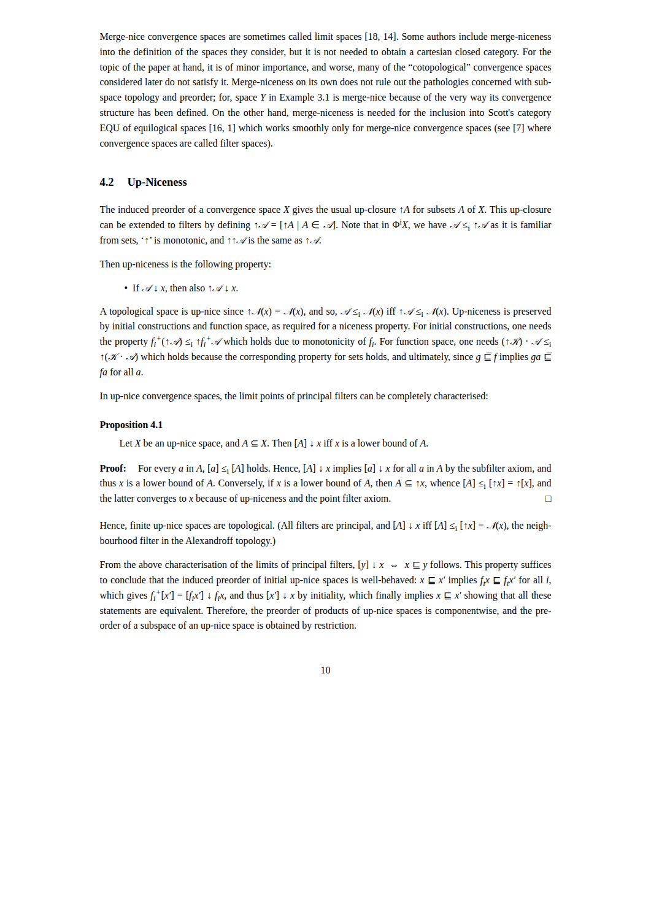Merge-nice convergence spaces are sometimes called limit spaces [18, 14]. Some authors include merge-niceness into the definition of the spaces they consider, but it is not needed to obtain a cartesian closed category. For the topic of the paper at hand, it is of minor importance, and worse, many of the “cotopological” convergence spaces considered later do not satisfy it. Merge-niceness on its own does not rule out the pathologies concerned with subspace topology and preorder; for, space Y in Example 3.1 is merge-nice because of the very way its convergence structure has been defined. On the other hand, merge-niceness is needed for the inclusion into Scott's category EQU of equilogical spaces [16, 1] which works smoothly only for merge-nice convergence spaces (see [7] where convergence spaces are called filter spaces).
4.2 Up-Niceness
The induced preorder of a convergence space X gives the usual up-closure ↑A for subsets A of X. This up-closure can be extended to filters by defining ↑𝒜 = [↑A | A ∈ 𝒜]. Note that in ΦiX, we have 𝒜 ≤i ↑𝒜 as it is familiar from sets, ‘↑’ is monotonic, and ↑↑𝒜 is the same as ↑𝒜.
Then up-niceness is the following property:
• If 𝒜 ↓ x, then also ↑𝒜 ↓ x.
A topological space is up-nice since ↑𝒩(x) = 𝒩(x), and so, 𝒜 ≤i 𝒩(x) iff ↑𝒜 ≤i 𝒩(x). Up-niceness is preserved by initial constructions and function space, as required for a niceness property. For initial constructions, one needs the property fi+(↑𝒜) ≤i ↑fi+𝒜 which holds due to monotonicity of fi. For function space, one needs (↑𝒦) · 𝒜 ≤i ↑(𝒦 · 𝒜) which holds because the corresponding property for sets holds, and ultimately, since g ⊑̅ f implies ga ⊑̅ fa for all a.
In up-nice convergence spaces, the limit points of principal filters can be completely characterised:
Proposition 4.1
Let X be an up-nice space, and A ⊆ X. Then [A] ↓ x iff x is a lower bound of A.
Proof: For every a in A, [a] ≤i [A] holds. Hence, [A] ↓ x implies [a] ↓ x for all a in A by the subfilter axiom, and thus x is a lower bound of A. Conversely, if x is a lower bound of A, then A ⊆ ↑x, whence [A] ≤i [↑x] = ↑[x], and the latter converges to x because of up-niceness and the point filter axiom. □
Hence, finite up-nice spaces are topological. (All filters are principal, and [A] ↓ x iff [A] ≤i [↑x] = 𝒩(x), the neighbourhood filter in the Alexandroff topology.)
From the above characterisation of the limits of principal filters, [y] ↓ x ⇔ x ⊑ y follows. This property suffices to conclude that the induced preorder of initial up-nice spaces is well-behaved: x ⊑ x′ implies fix ⊑ fix′ for all i, which gives fi+[x′] = [fix′] ↓ fix, and thus [x′] ↓ x by initiality, which finally implies x ⊑ x′ showing that all these statements are equivalent. Therefore, the preorder of products of up-nice spaces is componentwise, and the preorder of a subspace of an up-nice space is obtained by restriction.
10